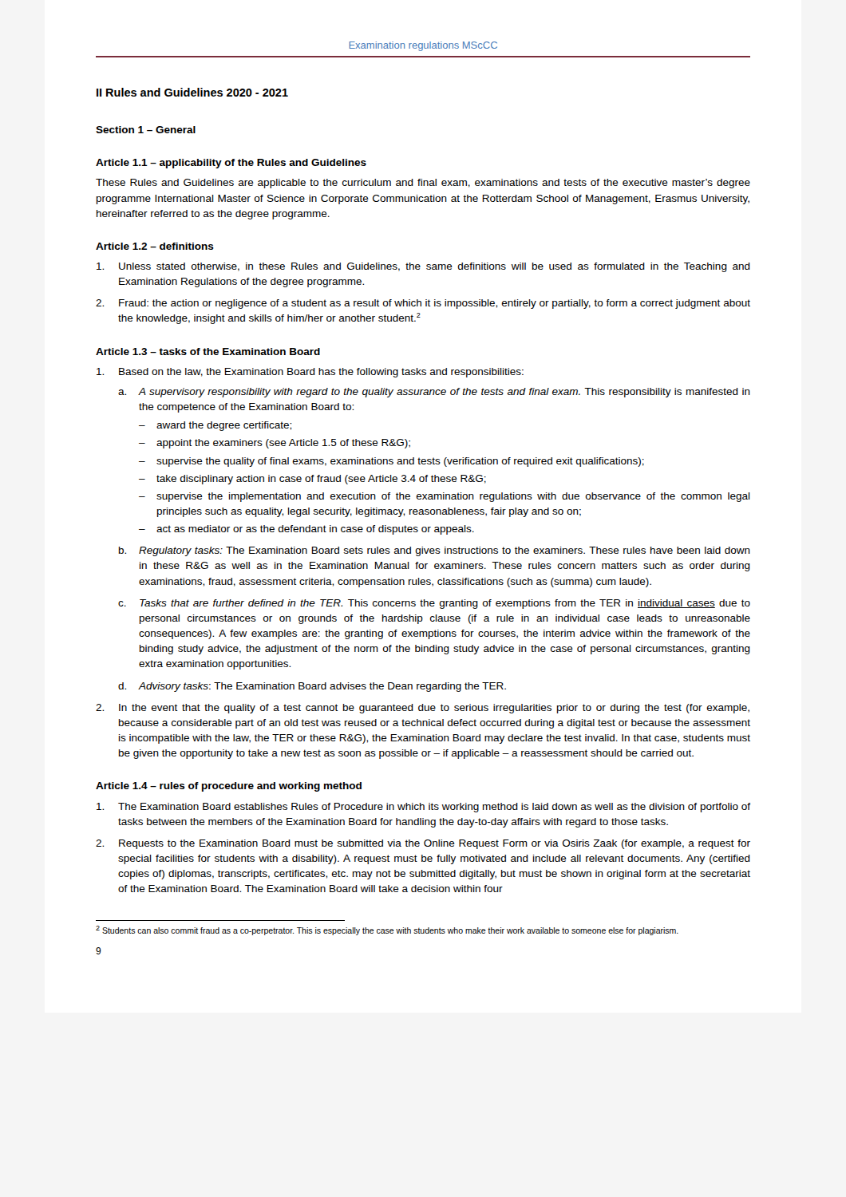Examination regulations MScCC
II Rules and Guidelines 2020 - 2021
Section 1 – General
Article 1.1 – applicability of the Rules and Guidelines
These Rules and Guidelines are applicable to the curriculum and final exam, examinations and tests of the executive master’s degree programme International Master of Science in Corporate Communication at the Rotterdam School of Management, Erasmus University, hereinafter referred to as the degree programme.
Article 1.2 – definitions
1. Unless stated otherwise, in these Rules and Guidelines, the same definitions will be used as formulated in the Teaching and Examination Regulations of the degree programme.
2. Fraud: the action or negligence of a student as a result of which it is impossible, entirely or partially, to form a correct judgment about the knowledge, insight and skills of him/her or another student.2
Article 1.3 – tasks of the Examination Board
1. Based on the law, the Examination Board has the following tasks and responsibilities:
a. A supervisory responsibility with regard to the quality assurance of the tests and final exam. This responsibility is manifested in the competence of the Examination Board to:
award the degree certificate;
appoint the examiners (see Article 1.5 of these R&G);
supervise the quality of final exams, examinations and tests (verification of required exit qualifications);
take disciplinary action in case of fraud (see Article 3.4 of these R&G;
supervise the implementation and execution of the examination regulations with due observance of the common legal principles such as equality, legal security, legitimacy, reasonableness, fair play and so on;
act as mediator or as the defendant in case of disputes or appeals.
b. Regulatory tasks: The Examination Board sets rules and gives instructions to the examiners. These rules have been laid down in these R&G as well as in the Examination Manual for examiners. These rules concern matters such as order during examinations, fraud, assessment criteria, compensation rules, classifications (such as (summa) cum laude).
c. Tasks that are further defined in the TER. This concerns the granting of exemptions from the TER in individual cases due to personal circumstances or on grounds of the hardship clause (if a rule in an individual case leads to unreasonable consequences). A few examples are: the granting of exemptions for courses, the interim advice within the framework of the binding study advice, the adjustment of the norm of the binding study advice in the case of personal circumstances, granting extra examination opportunities.
d. Advisory tasks: The Examination Board advises the Dean regarding the TER.
2. In the event that the quality of a test cannot be guaranteed due to serious irregularities prior to or during the test (for example, because a considerable part of an old test was reused or a technical defect occurred during a digital test or because the assessment is incompatible with the law, the TER or these R&G), the Examination Board may declare the test invalid. In that case, students must be given the opportunity to take a new test as soon as possible or – if applicable – a reassessment should be carried out.
Article 1.4 – rules of procedure and working method
1. The Examination Board establishes Rules of Procedure in which its working method is laid down as well as the division of portfolio of tasks between the members of the Examination Board for handling the day-to-day affairs with regard to those tasks.
2. Requests to the Examination Board must be submitted via the Online Request Form or via Osiris Zaak (for example, a request for special facilities for students with a disability). A request must be fully motivated and include all relevant documents. Any (certified copies of) diplomas, transcripts, certificates, etc. may not be submitted digitally, but must be shown in original form at the secretariat of the Examination Board. The Examination Board will take a decision within four
2 Students can also commit fraud as a co-perpetrator. This is especially the case with students who make their work available to someone else for plagiarism.
9